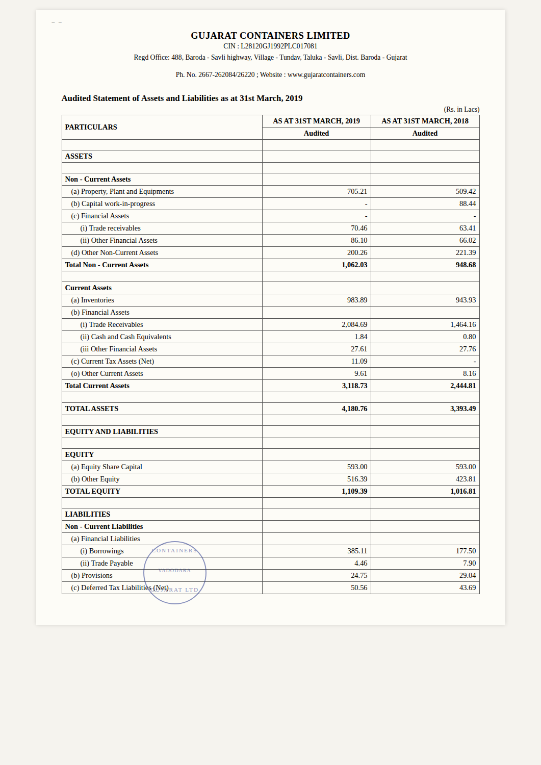− −
GUJARAT CONTAINERS LIMITED
CIN : L28120GJ1992PLC017081
Regd Office: 488, Baroda - Savli highway, Village - Tundav, Taluka - Savli, Dist. Baroda - Gujarat
Ph. No. 2667-262084/26220 ; Website : www.gujaratcontainers.com
Audited Statement of Assets and Liabilities as at 31st March, 2019
(Rs. in Lacs)
| PARTICULARS | AS AT 31ST MARCH, 2019 | AS AT 31ST MARCH, 2018 |
| --- | --- | --- |
| Audited | Audited |
| ASSETS | | |
| Non - Current Assets | | |
| (a) Property, Plant and Equipments | 705.21 | 509.42 |
| (b) Capital work-in-progress | - | 88.44 |
| (c) Financial Assets | - | - |
| (i) Trade receivables | 70.46 | 63.41 |
| (ii) Other Financial Assets | 86.10 | 66.02 |
| (d) Other Non-Current Assets | 200.26 | 221.39 |
| Total Non - Current Assets | 1,062.03 | 948.68 |
| Current Assets | | |
| (a) Inventories | 983.89 | 943.93 |
| (b) Financial Assets | | |
| (i) Trade Receivables | 2,084.69 | 1,464.16 |
| (ii) Cash and Cash Equivalents | 1.84 | 0.80 |
| (iii Other Financial Assets | 27.61 | 27.76 |
| (c) Current Tax Assets (Net) | 11.09 | - |
| (o) Other Current Assets | 9.61 | 8.16 |
| Total Current Assets | 3,118.73 | 2,444.81 |
| TOTAL ASSETS | 4,180.76 | 3,393.49 |
| EQUITY AND LIABILITIES | | |
| EQUITY | | |
| (a) Equity Share Capital | 593.00 | 593.00 |
| (b) Other Equity | 516.39 | 423.81 |
| TOTAL EQUITY | 1,109.39 | 1,016.81 |
| LIABILITIES | | |
| Non - Current Liabilities | | |
| (a) Financial Liabilities | | |
| (i) Borrowings | 385.11 | 177.50 |
| (ii) Trade Payable | 4.46 | 7.90 |
| (b) Provisions | 24.75 | 29.04 |
| (c) Deferred Tax Liabilities (Net) | 50.56 | 43.69 |
CONTAINERS
VADODARA
GUJARAT LTD